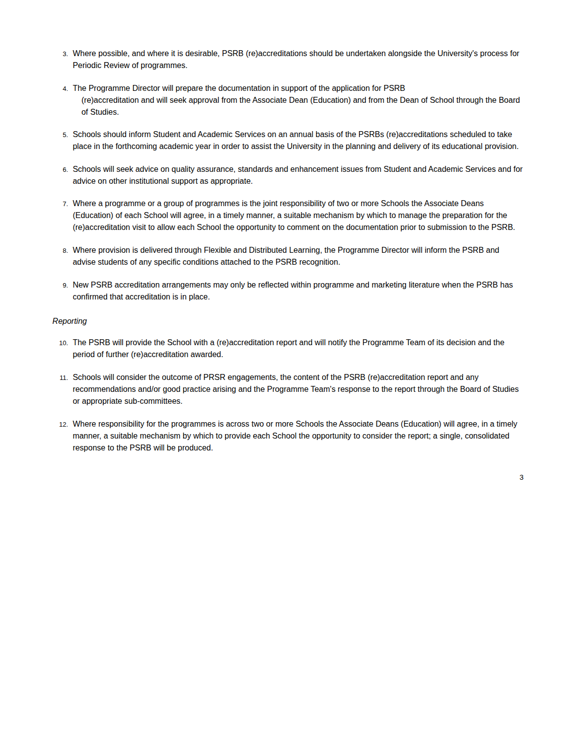Where possible, and where it is desirable, PSRB (re)accreditations should be undertaken alongside the University's process for Periodic Review of programmes.
The Programme Director will prepare the documentation in support of the application for PSRB (re)accreditation and will seek approval from the Associate Dean (Education) and from the Dean of School through the Board of Studies.
Schools should inform Student and Academic Services on an annual basis of the PSRBs (re)accreditations scheduled to take place in the forthcoming academic year in order to assist the University in the planning and delivery of its educational provision.
Schools will seek advice on quality assurance, standards and enhancement issues from Student and Academic Services and for advice on other institutional support as appropriate.
Where a programme or a group of programmes is the joint responsibility of two or more Schools the Associate Deans (Education) of each School will agree, in a timely manner, a suitable mechanism by which to manage the preparation for the (re)accreditation visit to allow each School the opportunity to comment on the documentation prior to submission to the PSRB.
Where provision is delivered through Flexible and Distributed Learning, the Programme Director will inform the PSRB and advise students of any specific conditions attached to the PSRB recognition.
New PSRB accreditation arrangements may only be reflected within programme and marketing literature when the PSRB has confirmed that accreditation is in place.
Reporting
The PSRB will provide the School with a (re)accreditation report and will notify the Programme Team of its decision and the period of further (re)accreditation awarded.
Schools will consider the outcome of PRSR engagements, the content of the PSRB (re)accreditation report and any recommendations and/or good practice arising and the Programme Team's response to the report through the Board of Studies or appropriate sub-committees.
Where responsibility for the programmes is across two or more Schools the Associate Deans (Education) will agree, in a timely manner, a suitable mechanism by which to provide each School the opportunity to consider the report; a single, consolidated response to the PSRB will be produced.
3